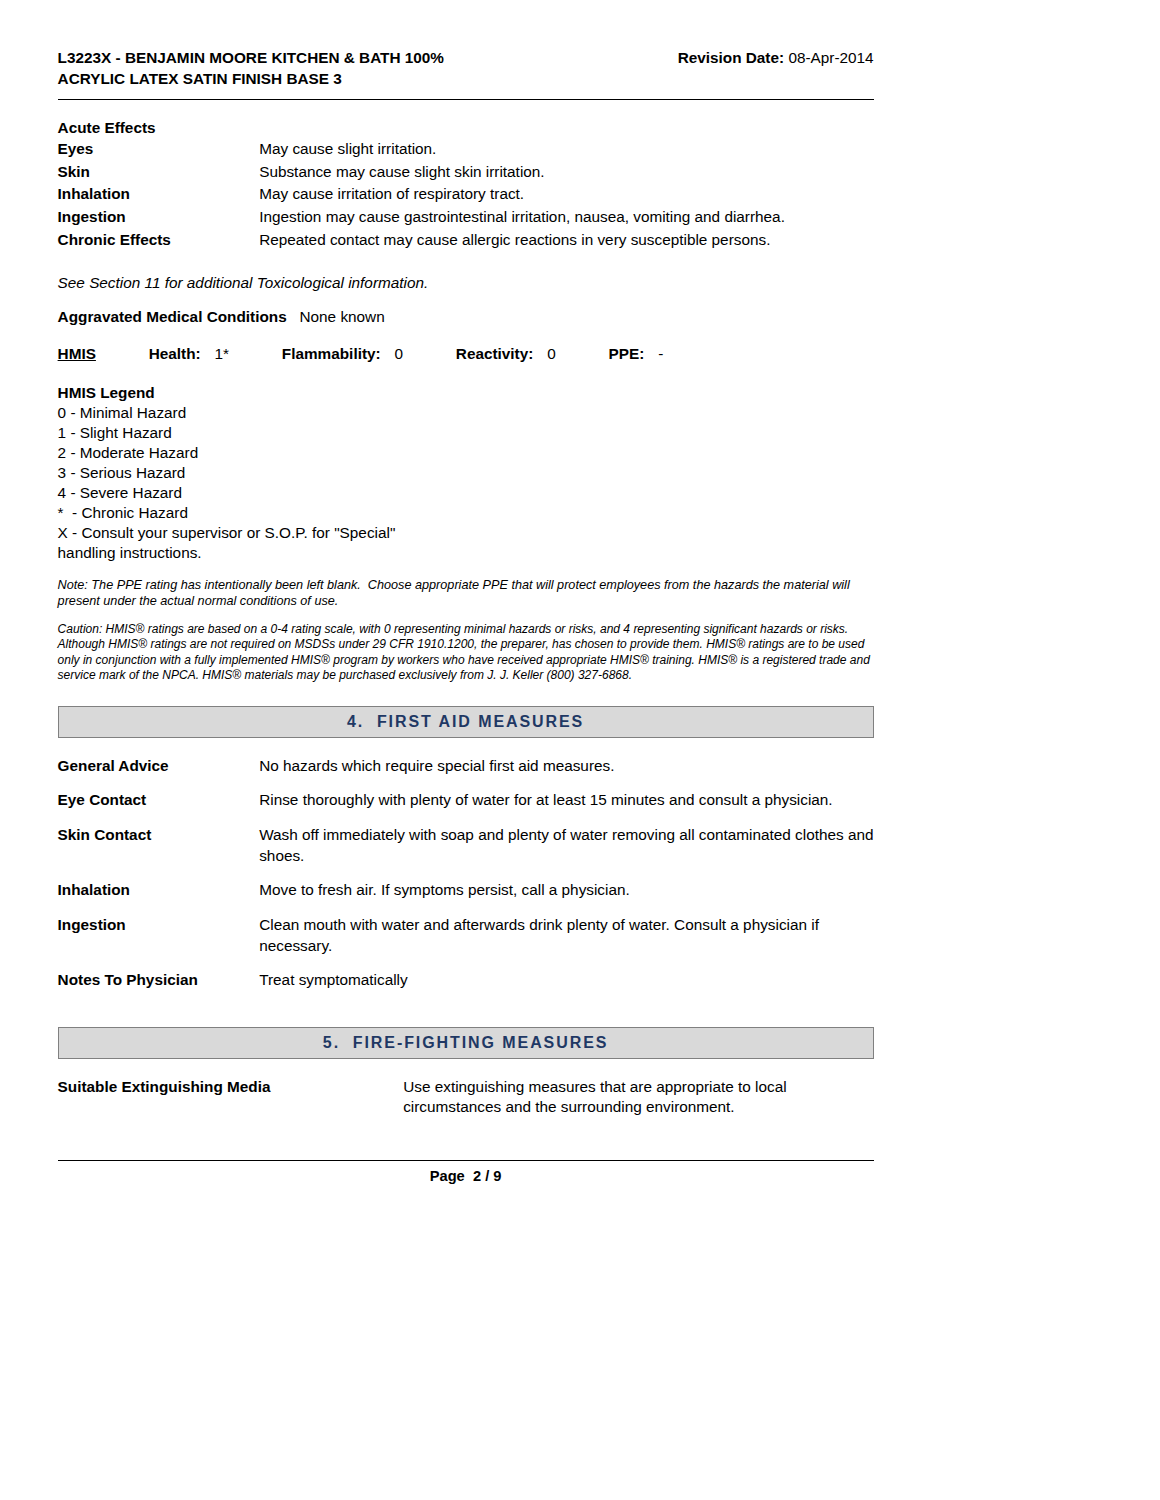L3223X - BENJAMIN MOORE KITCHEN & BATH 100%
ACRYLIC LATEX SATIN FINISH BASE 3
Revision Date: 08-Apr-2014
Acute Effects
| Eyes | May cause slight irritation. |
| Skin | Substance may cause slight skin irritation. |
| Inhalation | May cause irritation of respiratory tract. |
| Ingestion | Ingestion may cause gastrointestinal irritation, nausea, vomiting and diarrhea. |
| Chronic Effects | Repeated contact may cause allergic reactions in very susceptible persons. |
See Section 11 for additional Toxicological information.
Aggravated Medical Conditions None known
HMIS Health: 1* Flammability: 0 Reactivity: 0 PPE: -
HMIS Legend
0 - Minimal Hazard
1 - Slight Hazard
2 - Moderate Hazard
3 - Serious Hazard
4 - Severe Hazard
* - Chronic Hazard
X - Consult your supervisor or S.O.P. for "Special"
handling instructions.
Note: The PPE rating has intentionally been left blank. Choose appropriate PPE that will protect employees from the hazards the material will present under the actual normal conditions of use.
Caution: HMIS® ratings are based on a 0-4 rating scale, with 0 representing minimal hazards or risks, and 4 representing significant hazards or risks. Although HMIS® ratings are not required on MSDSs under 29 CFR 1910.1200, the preparer, has chosen to provide them. HMIS® ratings are to be used only in conjunction with a fully implemented HMIS® program by workers who have received appropriate HMIS® training. HMIS® is a registered trade and service mark of the NPCA. HMIS® materials may be purchased exclusively from J. J. Keller (800) 327-6868.
4. FIRST AID MEASURES
| General Advice | No hazards which require special first aid measures. |
| Eye Contact | Rinse thoroughly with plenty of water for at least 15 minutes and consult a physician. |
| Skin Contact | Wash off immediately with soap and plenty of water removing all contaminated clothes and shoes. |
| Inhalation | Move to fresh air. If symptoms persist, call a physician. |
| Ingestion | Clean mouth with water and afterwards drink plenty of water. Consult a physician if necessary. |
| Notes To Physician | Treat symptomatically |
5. FIRE-FIGHTING MEASURES
| Suitable Extinguishing Media | Use extinguishing measures that are appropriate to local circumstances and the surrounding environment. |
Page 2 / 9